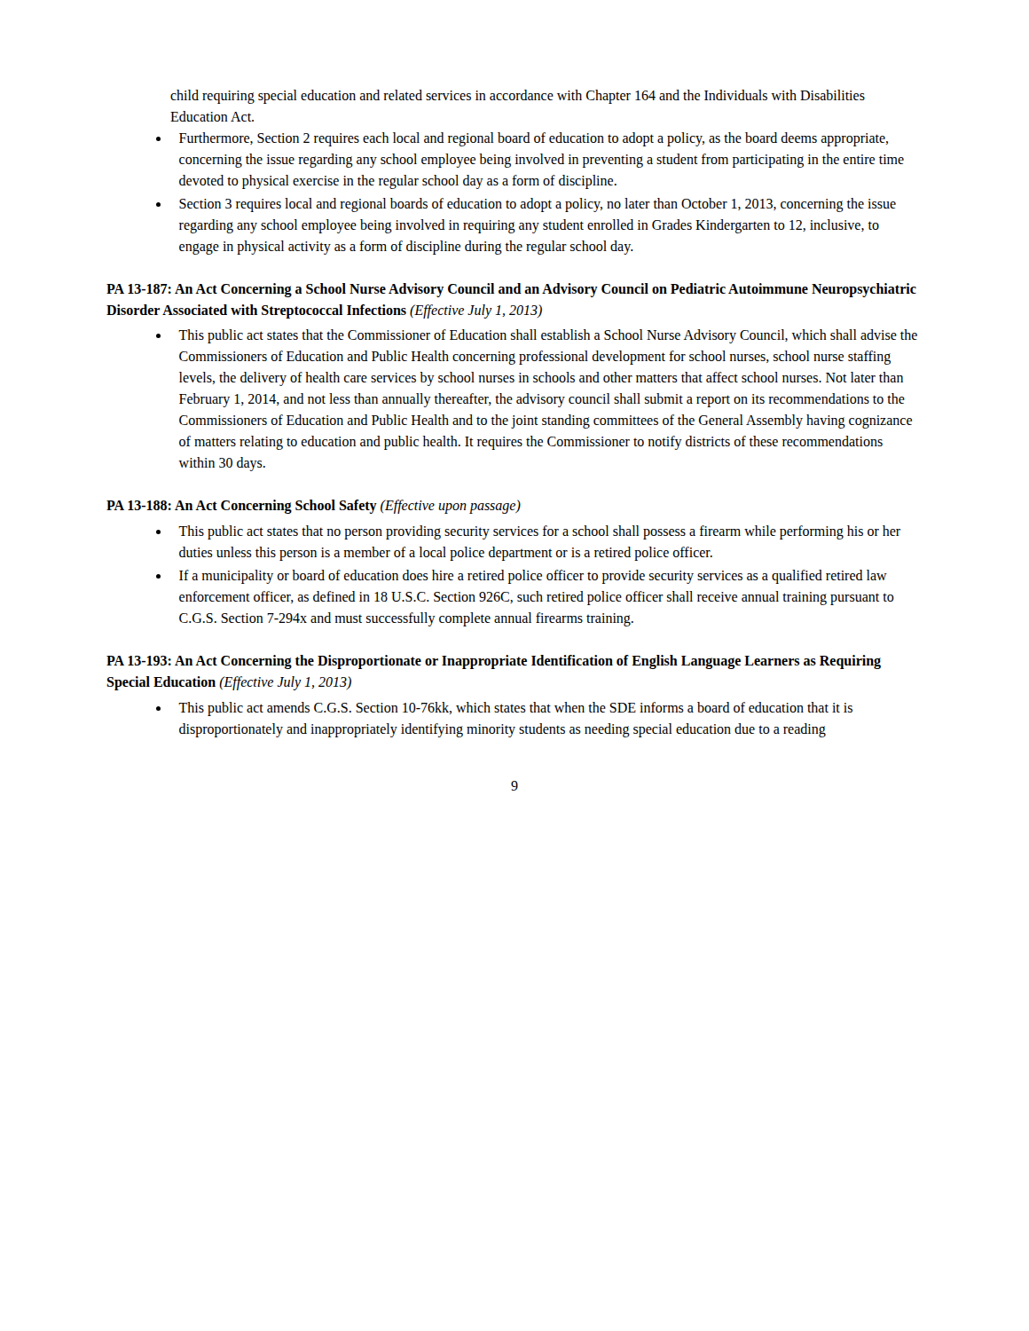child requiring special education and related services in accordance with Chapter 164 and the Individuals with Disabilities Education Act.
Furthermore, Section 2 requires each local and regional board of education to adopt a policy, as the board deems appropriate, concerning the issue regarding any school employee being involved in preventing a student from participating in the entire time devoted to physical exercise in the regular school day as a form of discipline.
Section 3 requires local and regional boards of education to adopt a policy, no later than October 1, 2013, concerning the issue regarding any school employee being involved in requiring any student enrolled in Grades Kindergarten to 12, inclusive, to engage in physical activity as a form of discipline during the regular school day.
PA 13-187: An Act Concerning a School Nurse Advisory Council and an Advisory Council on Pediatric Autoimmune Neuropsychiatric Disorder Associated with Streptococcal Infections (Effective July 1, 2013)
This public act states that the Commissioner of Education shall establish a School Nurse Advisory Council, which shall advise the Commissioners of Education and Public Health concerning professional development for school nurses, school nurse staffing levels, the delivery of health care services by school nurses in schools and other matters that affect school nurses. Not later than February 1, 2014, and not less than annually thereafter, the advisory council shall submit a report on its recommendations to the Commissioners of Education and Public Health and to the joint standing committees of the General Assembly having cognizance of matters relating to education and public health. It requires the Commissioner to notify districts of these recommendations within 30 days.
PA 13-188: An Act Concerning School Safety (Effective upon passage)
This public act states that no person providing security services for a school shall possess a firearm while performing his or her duties unless this person is a member of a local police department or is a retired police officer.
If a municipality or board of education does hire a retired police officer to provide security services as a qualified retired law enforcement officer, as defined in 18 U.S.C. Section 926C, such retired police officer shall receive annual training pursuant to C.G.S. Section 7-294x and must successfully complete annual firearms training.
PA 13-193: An Act Concerning the Disproportionate or Inappropriate Identification of English Language Learners as Requiring Special Education (Effective July 1, 2013)
This public act amends C.G.S. Section 10-76kk, which states that when the SDE informs a board of education that it is disproportionately and inappropriately identifying minority students as needing special education due to a reading
9